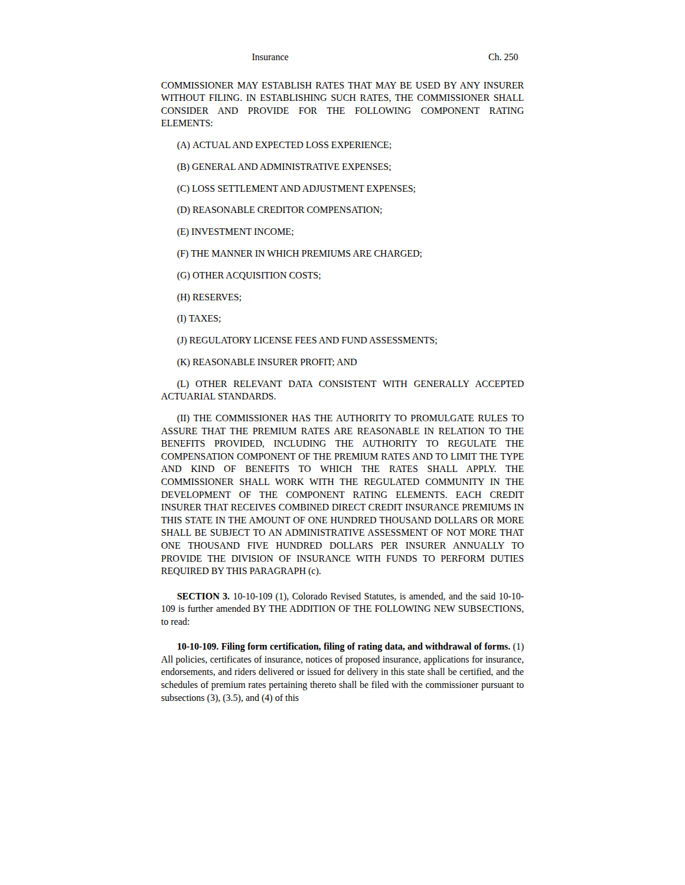Insurance Ch. 250
COMMISSIONER MAY ESTABLISH RATES THAT MAY BE USED BY ANY INSURER WITHOUT FILING. IN ESTABLISHING SUCH RATES, THE COMMISSIONER SHALL CONSIDER AND PROVIDE FOR THE FOLLOWING COMPONENT RATING ELEMENTS:
(A) ACTUAL AND EXPECTED LOSS EXPERIENCE;
(B) GENERAL AND ADMINISTRATIVE EXPENSES;
(C) LOSS SETTLEMENT AND ADJUSTMENT EXPENSES;
(D) REASONABLE CREDITOR COMPENSATION;
(E) INVESTMENT INCOME;
(F) THE MANNER IN WHICH PREMIUMS ARE CHARGED;
(G) OTHER ACQUISITION COSTS;
(H) RESERVES;
(I) TAXES;
(J) REGULATORY LICENSE FEES AND FUND ASSESSMENTS;
(K) REASONABLE INSURER PROFIT; AND
(L) OTHER RELEVANT DATA CONSISTENT WITH GENERALLY ACCEPTED ACTUARIAL STANDARDS.
(II) THE COMMISSIONER HAS THE AUTHORITY TO PROMULGATE RULES TO ASSURE THAT THE PREMIUM RATES ARE REASONABLE IN RELATION TO THE BENEFITS PROVIDED, INCLUDING THE AUTHORITY TO REGULATE THE COMPENSATION COMPONENT OF THE PREMIUM RATES AND TO LIMIT THE TYPE AND KIND OF BENEFITS TO WHICH THE RATES SHALL APPLY. THE COMMISSIONER SHALL WORK WITH THE REGULATED COMMUNITY IN THE DEVELOPMENT OF THE COMPONENT RATING ELEMENTS. EACH CREDIT INSURER THAT RECEIVES COMBINED DIRECT CREDIT INSURANCE PREMIUMS IN THIS STATE IN THE AMOUNT OF ONE HUNDRED THOUSAND DOLLARS OR MORE SHALL BE SUBJECT TO AN ADMINISTRATIVE ASSESSMENT OF NOT MORE THAT ONE THOUSAND FIVE HUNDRED DOLLARS PER INSURER ANNUALLY TO PROVIDE THE DIVISION OF INSURANCE WITH FUNDS TO PERFORM DUTIES REQUIRED BY THIS PARAGRAPH (c).
SECTION 3. 10-10-109 (1), Colorado Revised Statutes, is amended, and the said 10-10-109 is further amended BY THE ADDITION OF THE FOLLOWING NEW SUBSECTIONS, to read:
10-10-109. Filing form certification, filing of rating data, and withdrawal of forms. (1) All policies, certificates of insurance, notices of proposed insurance, applications for insurance, endorsements, and riders delivered or issued for delivery in this state shall be certified, and the schedules of premium rates pertaining thereto shall be filed with the commissioner pursuant to subsections (3), (3.5), and (4) of this